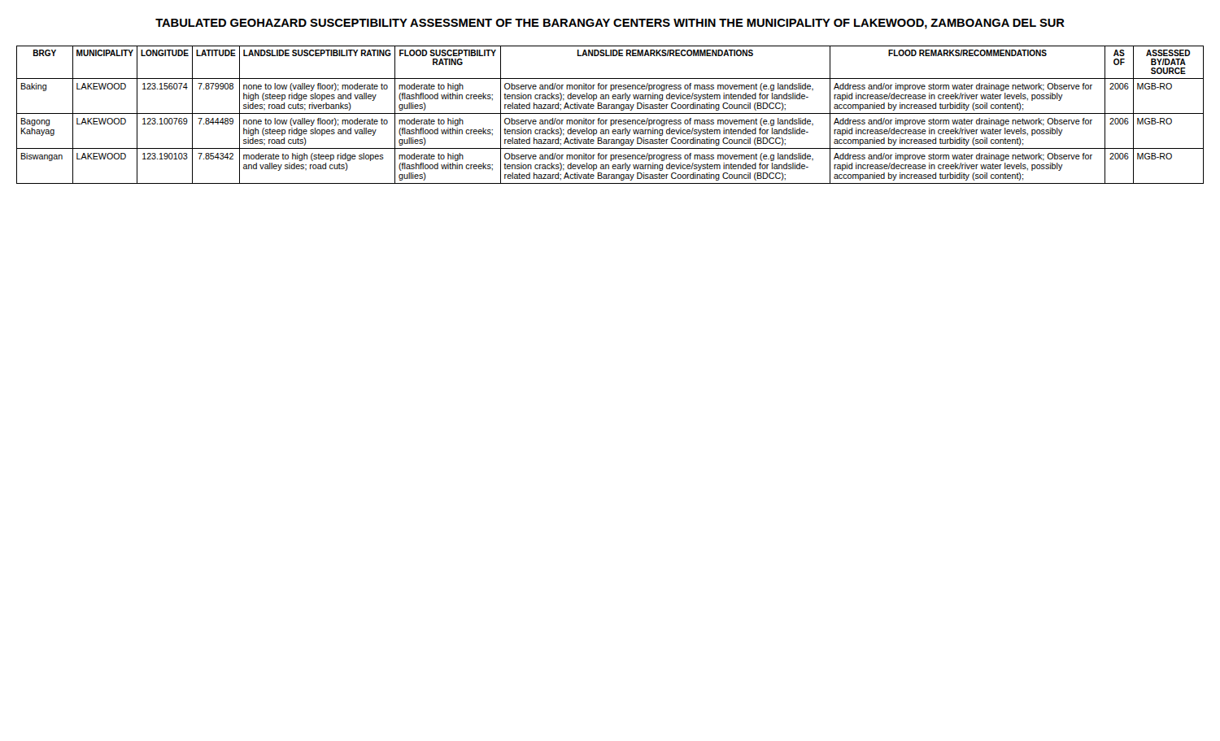TABULATED GEOHAZARD SUSCEPTIBILITY ASSESSMENT OF THE BARANGAY CENTERS WITHIN THE MUNICIPALITY OF LAKEWOOD, ZAMBOANGA DEL SUR
| BRGY | MUNICIPALITY | LONGITUDE | LATITUDE | LANDSLIDE SUSCEPTIBILITY RATING | FLOOD SUSCEPTIBILITY RATING | LANDSLIDE REMARKS/RECOMMENDATIONS | FLOOD REMARKS/RECOMMENDATIONS | AS OF | ASSESSED BY/DATA SOURCE |
| --- | --- | --- | --- | --- | --- | --- | --- | --- | --- |
| Baking | LAKEWOOD | 123.156074 | 7.879908 | none to low (valley floor); moderate to high (steep ridge slopes and valley sides; road cuts; riverbanks) | moderate to high (flashflood within creeks; gullies) | Observe and/or monitor for presence/progress of mass movement (e.g landslide, tension cracks); develop an early warning device/system intended for landslide-related hazard; Activate Barangay Disaster Coordinating Council (BDCC); | Address and/or improve storm water drainage network; Observe for rapid increase/decrease in creek/river water levels, possibly accompanied by increased turbidity (soil content); | 2006 | MGB-RO |
| Bagong Kahayag | LAKEWOOD | 123.100769 | 7.844489 | none to low (valley floor); moderate to high (steep ridge slopes and valley sides; road cuts) | moderate to high (flashflood within creeks; gullies) | Observe and/or monitor for presence/progress of mass movement (e.g landslide, tension cracks); develop an early warning device/system intended for landslide-related hazard; Activate Barangay Disaster Coordinating Council (BDCC); | Address and/or improve storm water drainage network; Observe for rapid increase/decrease in creek/river water levels, possibly accompanied by increased turbidity (soil content); | 2006 | MGB-RO |
| Biswangan | LAKEWOOD | 123.190103 | 7.854342 | moderate to high (steep ridge slopes and valley sides; road cuts) | moderate to high (flashflood within creeks; gullies) | Observe and/or monitor for presence/progress of mass movement (e.g landslide, tension cracks); develop an early warning device/system intended for landslide-related hazard; Activate Barangay Disaster Coordinating Council (BDCC); | Address and/or improve storm water drainage network; Observe for rapid increase/decrease in creek/river water levels, possibly accompanied by increased turbidity (soil content); | 2006 | MGB-RO |